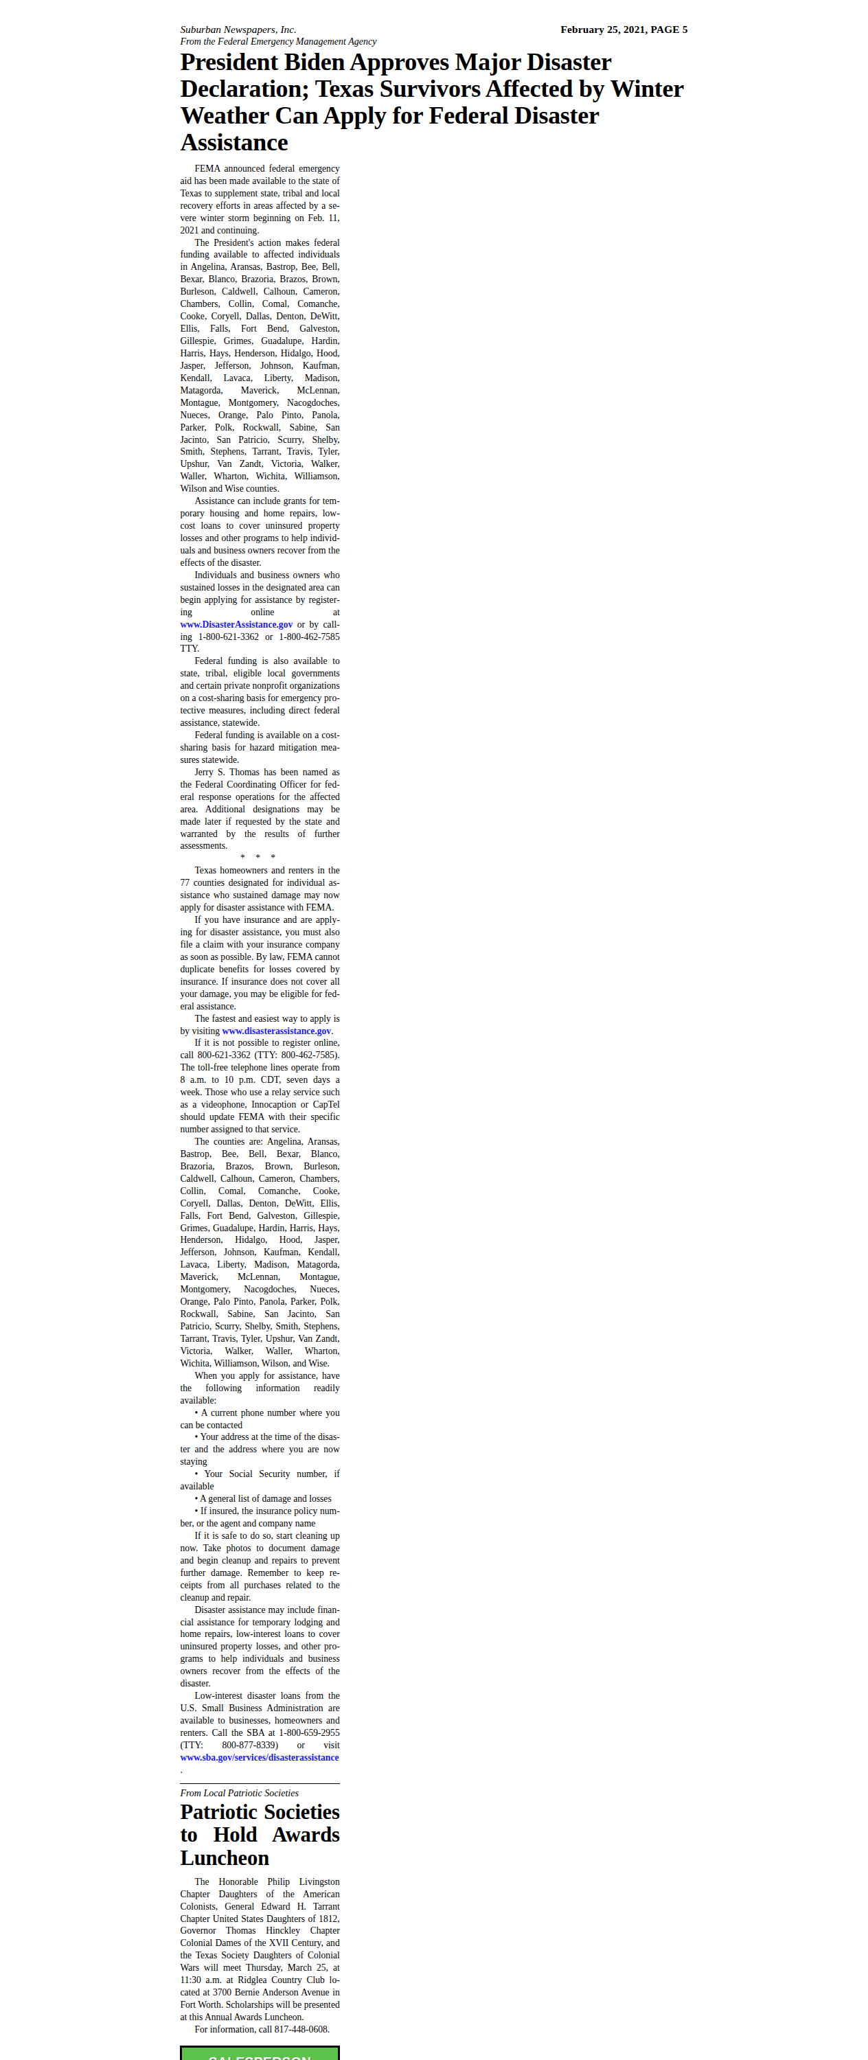Suburban Newspapers, Inc.
February 25, 2021, PAGE 5
From the Federal Emergency Management Agency
President Biden Approves Major Disaster Declaration; Texas Survivors Affected by Winter Weather Can Apply for Federal Disaster Assistance
FEMA announced federal emergency aid has been made available to the state of Texas to supplement state, tribal and local recovery efforts in areas affected by a severe winter storm beginning on Feb. 11, 2021 and continuing.
The President's action makes federal funding available to affected individuals in Angelina, Aransas, Bastrop, Bee, Bell, Bexar, Blanco, Brazoria, Brazos, Brown, Burleson, Caldwell, Calhoun, Cameron, Chambers, Collin, Comal, Comanche, Cooke, Coryell, Dallas, Denton, DeWitt, Ellis, Falls, Fort Bend, Galveston, Gillespie, Grimes, Guadalupe, Hardin, Harris, Hays, Henderson, Hidalgo, Hood, Jasper, Jefferson, Johnson, Kaufman, Kendall, Lavaca, Liberty, Madison, Matagorda, Maverick, McLennan, Montague, Montgomery, Nacogdoches, Nueces, Orange, Palo Pinto, Panola, Parker, Polk, Rockwall, Sabine, San Jacinto, San Patricio, Scurry, Shelby, Smith, Stephens, Tarrant, Travis, Tyler, Upshur, Van Zandt, Victoria, Walker, Waller, Wharton, Wichita, Williamson, Wilson and Wise counties.
Assistance can include grants for temporary housing and home repairs, low-cost loans to cover uninsured property losses and other programs to help individuals and business owners recover from the effects of the disaster.
Individuals and business owners who sustained losses in the designated area can begin applying for assistance by registering online at www.DisasterAssistance.gov or by calling 1-800-621-3362 or 1-800-462-7585 TTY.
Federal funding is also available to state, tribal, eligible local governments and certain private nonprofit organizations on a cost-sharing basis for emergency protective measures, including direct federal assistance, statewide.
Federal funding is available on a cost-sharing basis for hazard mitigation measures statewide.
Jerry S. Thomas has been named as the Federal Coordinating Officer for federal response operations for the affected area. Additional designations may be made later if requested by the state and warranted by the results of further assessments.
* * *
Texas homeowners and renters in the 77 counties designated for individual assistance who sustained damage may now apply for disaster assistance with FEMA.
If you have insurance and are applying for disaster assistance, you must also file a claim with your insurance company as soon as possible. By law, FEMA cannot duplicate benefits for losses covered by insurance. If insurance does not cover all your damage, you may be eligible for federal assistance.
The fastest and easiest way to apply is by visiting www.disasterassistance.gov.
If it is not possible to register online, call 800-621-3362 (TTY: 800-462-7585). The toll-free telephone lines operate from 8 a.m. to 10 p.m. CDT, seven days a week. Those who use a relay service such as a videophone, Innocaption or CapTel should update FEMA with their specific number assigned to that service.
The counties are: Angelina, Aransas, Bastrop, Bee, Bell, Bexar, Blanco, Brazoria, Brazos, Brown, Burleson, Caldwell, Calhoun, Cameron, Chambers, Collin, Comal, Comanche, Cooke, Coryell, Dallas, Denton, DeWitt, Ellis, Falls, Fort Bend, Galveston, Gillespie, Grimes, Guadalupe, Hardin, Harris, Hays, Henderson, Hidalgo, Hood, Jasper, Jefferson, Johnson, Kaufman, Kendall, Lavaca, Liberty, Madison, Matagorda, Maverick, McLennan, Montague, Montgomery, Nacogdoches, Nueces, Orange, Palo Pinto, Panola, Parker, Polk, Rockwall, Sabine, San Jacinto, San Patricio, Scurry, Shelby, Smith, Stephens, Tarrant, Travis, Tyler, Upshur, Van Zandt, Victoria, Walker, Waller, Wharton, Wichita, Williamson, Wilson, and Wise.
When you apply for assistance, have the following information readily available:
• A current phone number where you can be contacted
• Your address at the time of the disaster and the address where you are now staying
• Your Social Security number, if available
• A general list of damage and losses
• If insured, the insurance policy number, or the agent and company name
If it is safe to do so, start cleaning up now. Take photos to document damage and begin cleanup and repairs to prevent further damage. Remember to keep receipts from all purchases related to the cleanup and repair.
Disaster assistance may include financial assistance for temporary lodging and home repairs, low-interest loans to cover uninsured property losses, and other programs to help individuals and business owners recover from the effects of the disaster.
Low-interest disaster loans from the U.S. Small Business Administration are available to businesses, homeowners and renters. Call the SBA at 1-800-659-2955 (TTY: 800-877-8339) or visit www.sba.gov/services/disasterassistance.
From Local Patriotic Societies
Patriotic Societies to Hold Awards Luncheon
The Honorable Philip Livingston Chapter Daughters of the American Colonists, General Edward H. Tarrant Chapter United States Daughters of 1812, Governor Thomas Hinckley Chapter Colonial Dames of the XVII Century, and the Texas Society Daughters of Colonial Wars will meet Thursday, March 25, at 11:30 a.m. at Ridglea Country Club located at 3700 Bernie Anderson Avenue in Fort Worth. Scholarships will be presented at this Annual Awards Luncheon.
For information, call 817-448-0608.
SALESPERSON NEEDED IMMEDIATELY Want to earn a commission selling ads for THIS NEWSPAPER from home? Suburbannews @sbcglobal.net